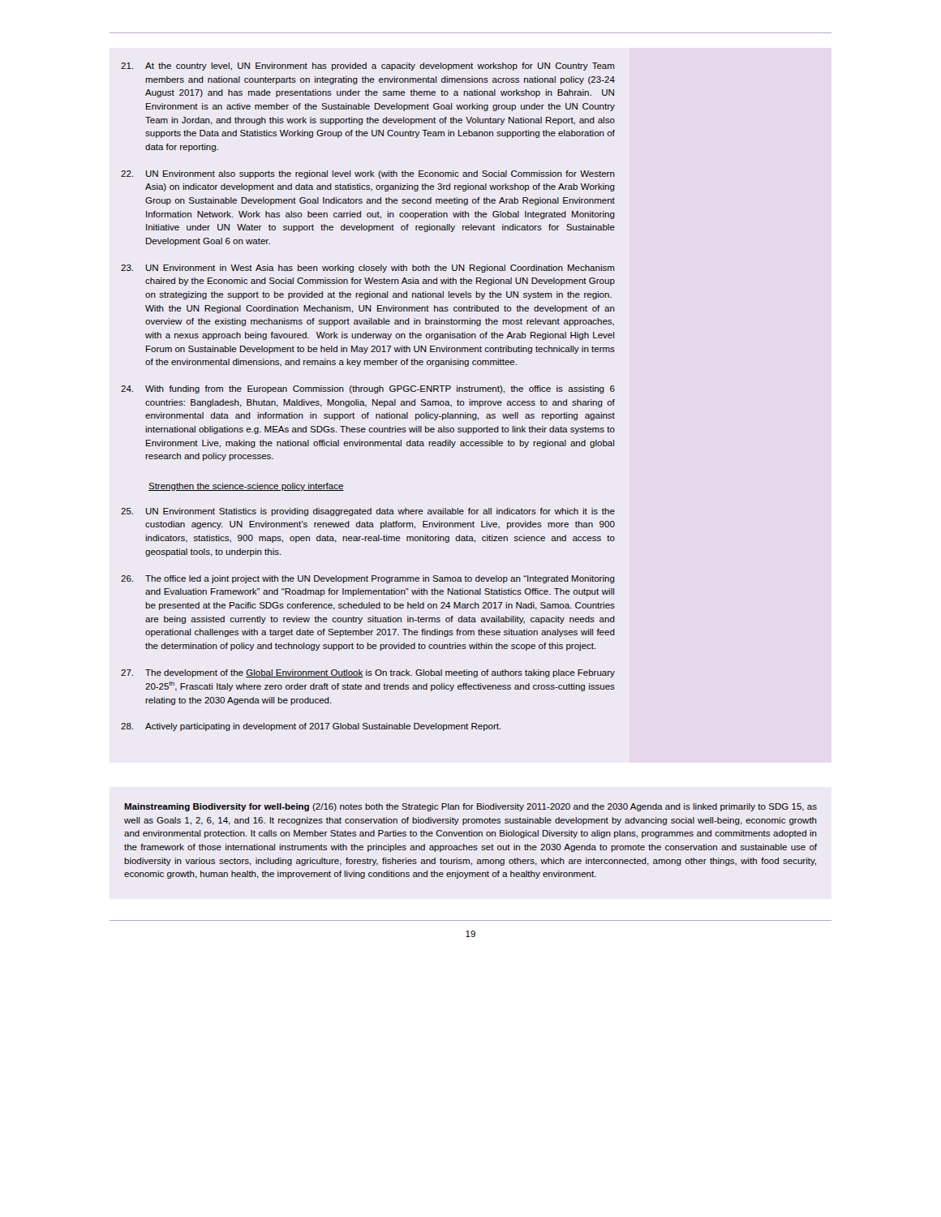21. At the country level, UN Environment has provided a capacity development workshop for UN Country Team members and national counterparts on integrating the environmental dimensions across national policy (23-24 August 2017) and has made presentations under the same theme to a national workshop in Bahrain. UN Environment is an active member of the Sustainable Development Goal working group under the UN Country Team in Jordan, and through this work is supporting the development of the Voluntary National Report, and also supports the Data and Statistics Working Group of the UN Country Team in Lebanon supporting the elaboration of data for reporting.
22. UN Environment also supports the regional level work (with the Economic and Social Commission for Western Asia) on indicator development and data and statistics, organizing the 3rd regional workshop of the Arab Working Group on Sustainable Development Goal Indicators and the second meeting of the Arab Regional Environment Information Network. Work has also been carried out, in cooperation with the Global Integrated Monitoring Initiative under UN Water to support the development of regionally relevant indicators for Sustainable Development Goal 6 on water.
23. UN Environment in West Asia has been working closely with both the UN Regional Coordination Mechanism chaired by the Economic and Social Commission for Western Asia and with the Regional UN Development Group on strategizing the support to be provided at the regional and national levels by the UN system in the region. With the UN Regional Coordination Mechanism, UN Environment has contributed to the development of an overview of the existing mechanisms of support available and in brainstorming the most relevant approaches, with a nexus approach being favoured. Work is underway on the organisation of the Arab Regional High Level Forum on Sustainable Development to be held in May 2017 with UN Environment contributing technically in terms of the environmental dimensions, and remains a key member of the organising committee.
24. With funding from the European Commission (through GPGC-ENRTP instrument), the office is assisting 6 countries: Bangladesh, Bhutan, Maldives, Mongolia, Nepal and Samoa, to improve access to and sharing of environmental data and information in support of national policy-planning, as well as reporting against international obligations e.g. MEAs and SDGs. These countries will be also supported to link their data systems to Environment Live, making the national official environmental data readily accessible to by regional and global research and policy processes.
Strengthen the science-science policy interface
25. UN Environment Statistics is providing disaggregated data where available for all indicators for which it is the custodian agency. UN Environment’s renewed data platform, Environment Live, provides more than 900 indicators, statistics, 900 maps, open data, near-real-time monitoring data, citizen science and access to geospatial tools, to underpin this.
26. The office led a joint project with the UN Development Programme in Samoa to develop an “Integrated Monitoring and Evaluation Framework” and “Roadmap for Implementation” with the National Statistics Office. The output will be presented at the Pacific SDGs conference, scheduled to be held on 24 March 2017 in Nadi, Samoa. Countries are being assisted currently to review the country situation in-terms of data availability, capacity needs and operational challenges with a target date of September 2017. The findings from these situation analyses will feed the determination of policy and technology support to be provided to countries within the scope of this project.
27. The development of the Global Environment Outlook is On track. Global meeting of authors taking place February 20-25th, Frascati Italy where zero order draft of state and trends and policy effectiveness and cross-cutting issues relating to the 2030 Agenda will be produced.
28. Actively participating in development of 2017 Global Sustainable Development Report.
Mainstreaming Biodiversity for well-being (2/16) notes both the Strategic Plan for Biodiversity 2011-2020 and the 2030 Agenda and is linked primarily to SDG 15, as well as Goals 1, 2, 6, 14, and 16. It recognizes that conservation of biodiversity promotes sustainable development by advancing social well-being, economic growth and environmental protection. It calls on Member States and Parties to the Convention on Biological Diversity to align plans, programmes and commitments adopted in the framework of those international instruments with the principles and approaches set out in the 2030 Agenda to promote the conservation and sustainable use of biodiversity in various sectors, including agriculture, forestry, fisheries and tourism, among others, which are interconnected, among other things, with food security, economic growth, human health, the improvement of living conditions and the enjoyment of a healthy environment.
19